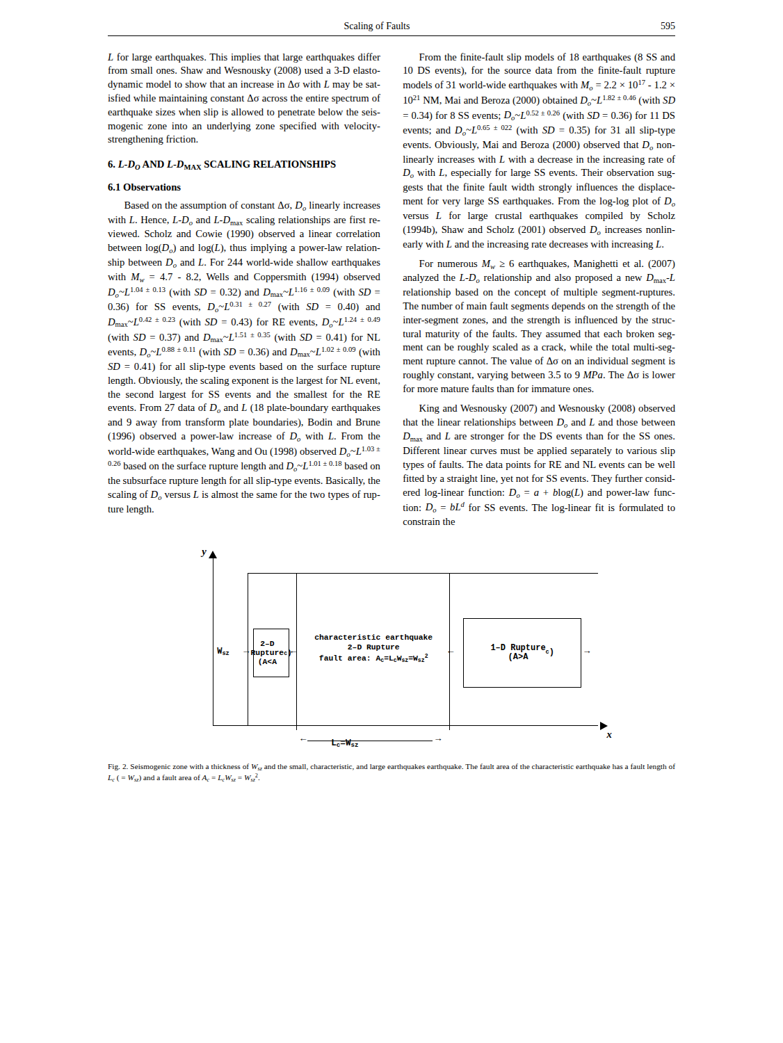Scaling of Faults
595
L for large earthquakes. This implies that large earthquakes differ from small ones. Shaw and Wesnousky (2008) used a 3-D elastodynamic model to show that an increase in Δσ with L may be satisfied while maintaining constant Δσ across the entire spectrum of earthquake sizes when slip is allowed to penetrate below the seismogenic zone into an underlying zone specified with velocity-strengthening friction.
6. L-DO AND L-DMAX SCALING RELATIONSHIPS
6.1 Observations
Based on the assumption of constant Δσ, Do linearly increases with L. Hence, L-Do and L-Dmax scaling relationships are first reviewed. Scholz and Cowie (1990) observed a linear correlation between log(Do) and log(L), thus implying a power-law relationship between Do and L. For 244 world-wide shallow earthquakes with Mw = 4.7 - 8.2, Wells and Coppersmith (1994) observed Do~L1.04 ± 0.13 (with SD = 0.32) and Dmax~L1.16 ± 0.09 (with SD = 0.36) for SS events, Do~L0.31 ± 0.27 (with SD = 0.40) and Dmax~L0.42 ± 0.23 (with SD = 0.43) for RE events, Do~L1.24 ± 0.49 (with SD = 0.37) and Dmax~L1.51 ± 0.35 (with SD = 0.41) for NL events, Do~L0.88 ± 0.11 (with SD = 0.36) and Dmax~L1.02 ± 0.09 (with SD = 0.41) for all slip-type events based on the surface rupture length. Obviously, the scaling exponent is the largest for NL event, the second largest for SS events and the smallest for the RE events. From 27 data of Do and L (18 plate-boundary earthquakes and 9 away from transform plate boundaries), Bodin and Brune (1996) observed a power-law increase of Do with L. From the world-wide earthquakes, Wang and Ou (1998) observed Do~L1.03 ± 0.26 based on the surface rupture length and Do~L1.01 ± 0.18 based on the subsurface rupture length for all slip-type events. Basically, the scaling of Do versus L is almost the same for the two types of rupture length.
From the finite-fault slip models of 18 earthquakes (8 SS and 10 DS events), for the source data from the finite-fault rupture models of 31 world-wide earthquakes with Mo = 2.2 × 1017 - 1.2 × 1021 NM, Mai and Beroza (2000) obtained Do~L1.82 ± 0.46 (with SD = 0.34) for 8 SS events; Do~L0.52 ± 0.26 (with SD = 0.36) for 11 DS events; and Do~L0.65 ± 022 (with SD = 0.35) for 31 all slip-type events. Obviously, Mai and Beroza (2000) observed that Do nonlinearly increases with L with a decrease in the increasing rate of Do with L, especially for large SS events. Their observation suggests that the finite fault width strongly influences the displacement for very large SS earthquakes. From the log-log plot of Do versus L for large crustal earthquakes compiled by Scholz (1994b), Shaw and Scholz (2001) observed Do increases nonlinearly with L and the increasing rate decreases with increasing L.
For numerous Mw ≥ 6 earthquakes, Manighetti et al. (2007) analyzed the L-Do relationship and also proposed a new Dmax-L relationship based on the concept of multiple segment-ruptures. The number of main fault segments depends on the strength of the inter-segment zones, and the strength is influenced by the structural maturity of the faults. They assumed that each broken segment can be roughly scaled as a crack, while the total multi-segment rupture cannot. The value of Δσ on an individual segment is roughly constant, varying between 3.5 to 9 MPa. The Δσ is lower for more mature faults than for immature ones.
King and Wesnousky (2007) and Wesnousky (2008) observed that the linear relationships between Do and L and those between Dmax and L are stronger for the DS events than for the SS ones. Different linear curves must be applied separately to various slip types of faults. The data points for RE and NL events can be well fitted by a straight line, yet not for SS events. They further considered log-linear function: Do = a + blog(L) and power-law function: Do = bLd for SS events. The log-linear fit is formulated to constrain the
y
x
Wsz
→
←
2–D
Rupture
(A<Ac)
characteristic earthquake
2–D Rupture
fault area: Ac=LcWsz=Wsz2
←
1–D Rupture
(A>Ac)
→
←
→
Lc=Wsz
Fig. 2. Seismogenic zone with a thickness of Wsz and the small, characteristic, and large earthquakes earthquake. The fault area of the characteristic earthquake has a fault length of Lc ( = Wsz) and a fault area of Ac = LcWsz = Wsz2.